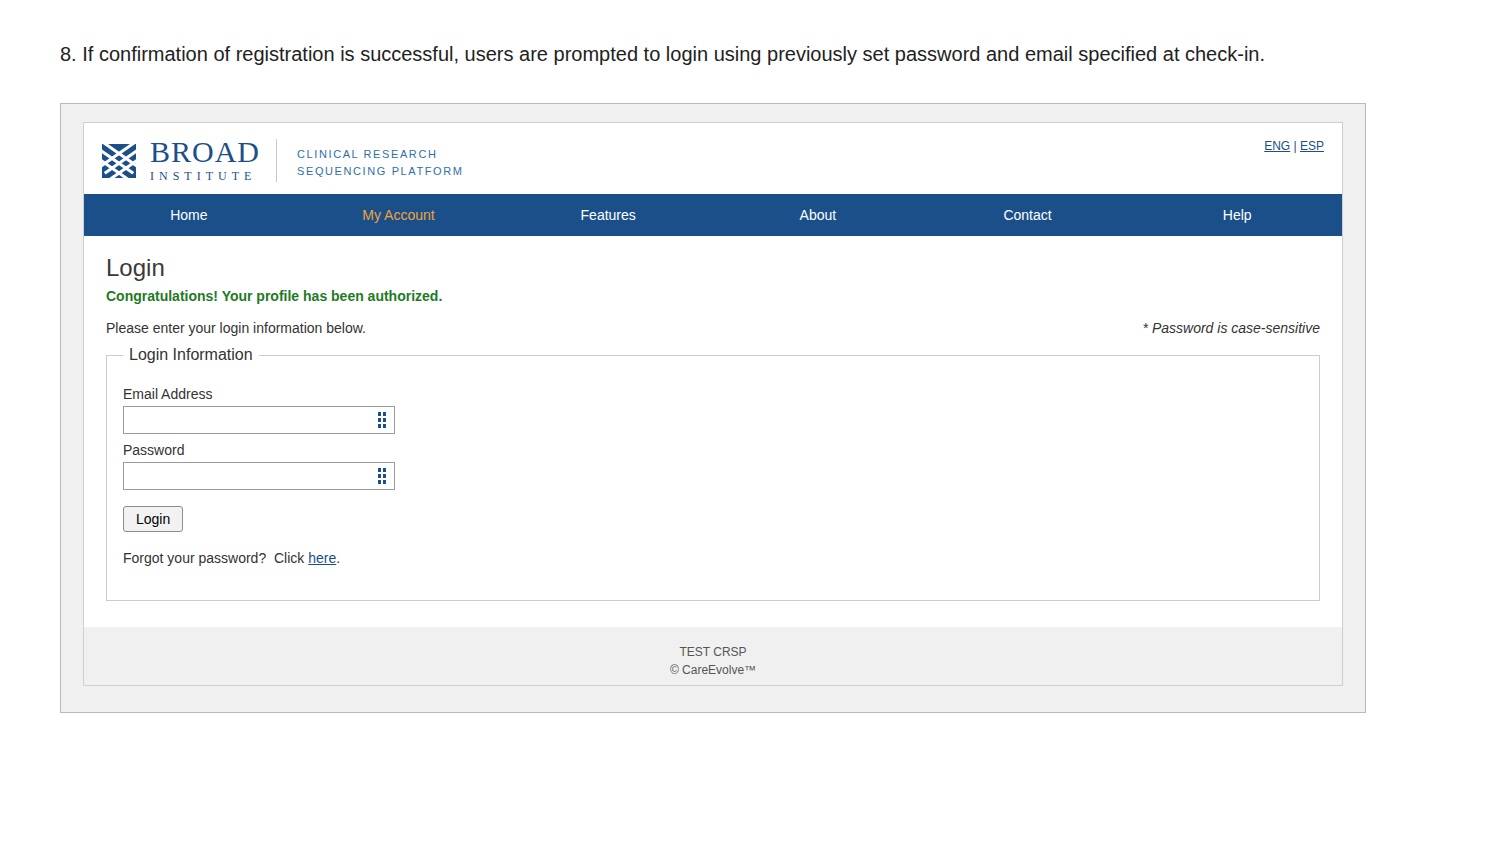8. If confirmation of registration is successful, users are prompted to login using previously set password and email specified at check-in.
BROAD
INSTITUTE
CLINICAL RESEARCH
SEQUENCING PLATFORM
ENG | ESP
Home My Account Features About Contact Help
Login
Congratulations! Your profile has been authorized.
Please enter your login information below. * Password is case-sensitive
Login Information Email Address Password
Login
Forgot your password? Click here.
TEST CRSP
© CareEvolve™